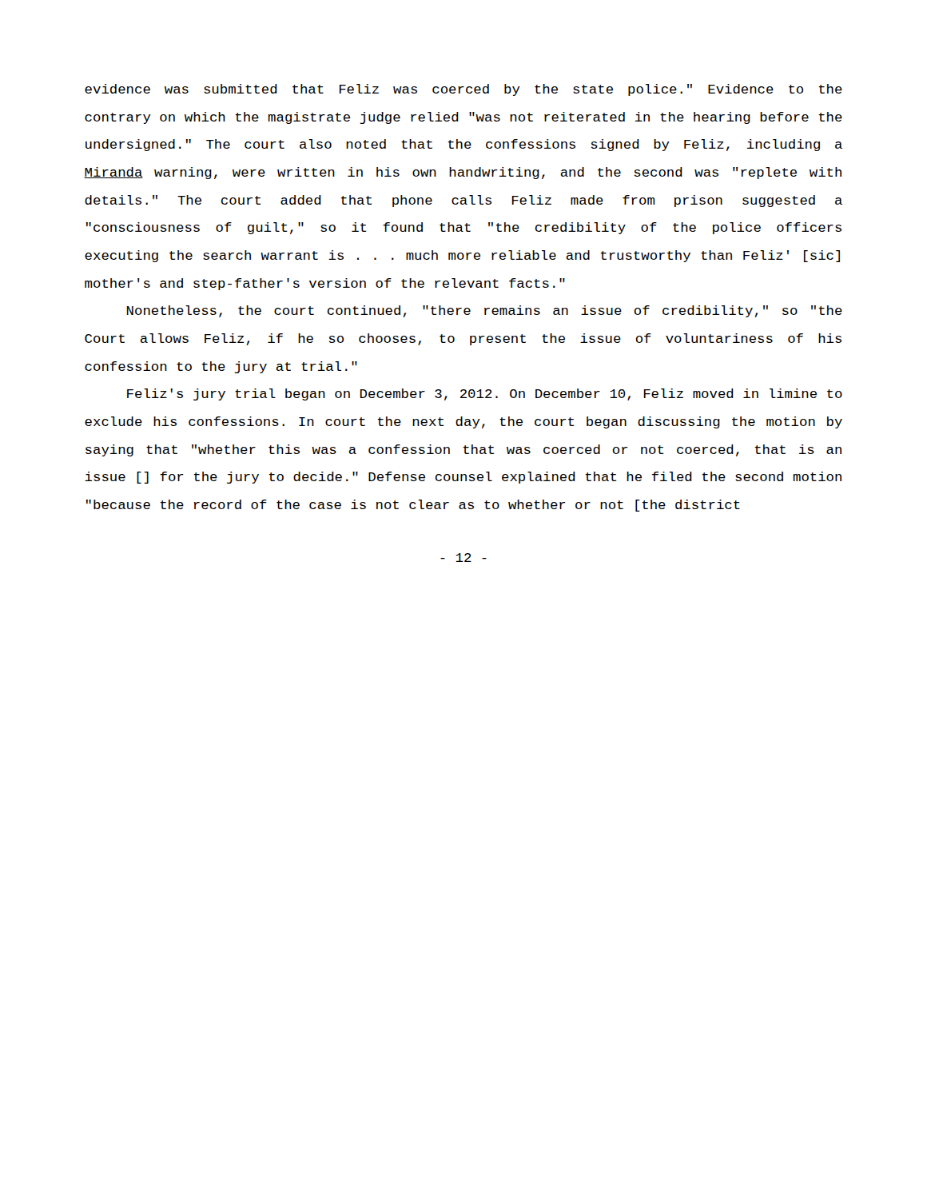evidence was submitted that Feliz was coerced by the state police." Evidence to the contrary on which the magistrate judge relied "was not reiterated in the hearing before the undersigned." The court also noted that the confessions signed by Feliz, including a Miranda warning, were written in his own handwriting, and the second was "replete with details." The court added that phone calls Feliz made from prison suggested a "consciousness of guilt," so it found that "the credibility of the police officers executing the search warrant is . . . much more reliable and trustworthy than Feliz' [sic] mother's and step-father's version of the relevant facts."
Nonetheless, the court continued, "there remains an issue of credibility," so "the Court allows Feliz, if he so chooses, to present the issue of voluntariness of his confession to the jury at trial."
Feliz's jury trial began on December 3, 2012. On December 10, Feliz moved in limine to exclude his confessions. In court the next day, the court began discussing the motion by saying that "whether this was a confession that was coerced or not coerced, that is an issue [] for the jury to decide." Defense counsel explained that he filed the second motion "because the record of the case is not clear as to whether or not [the district
- 12 -